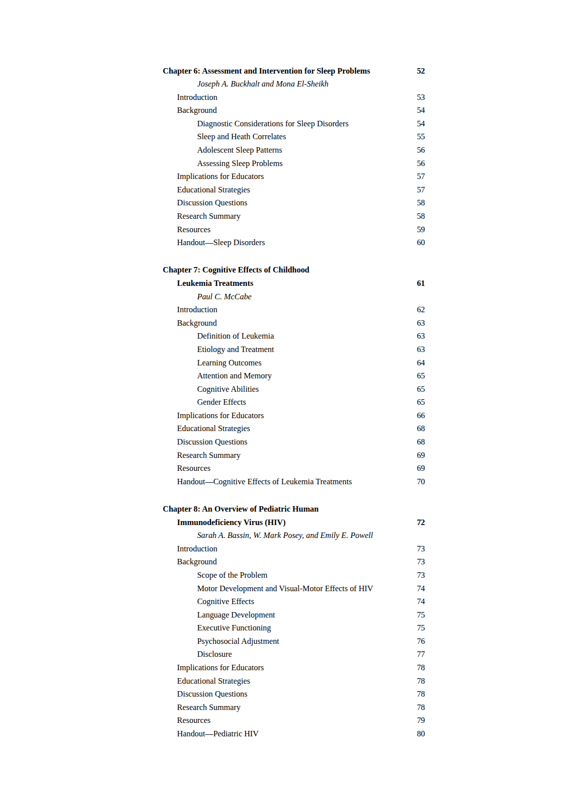| Chapter 6: Assessment and Intervention for Sleep Problems | 52 |
| Joseph A. Buckhalt and Mona El-Sheikh | |
| Introduction | 53 |
| Background | 54 |
| Diagnostic Considerations for Sleep Disorders | 54 |
| Sleep and Heath Correlates | 55 |
| Adolescent Sleep Patterns | 56 |
| Assessing Sleep Problems | 56 |
| Implications for Educators | 57 |
| Educational Strategies | 57 |
| Discussion Questions | 58 |
| Research Summary | 58 |
| Resources | 59 |
| Handout—Sleep Disorders | 60 |
| Chapter 7: Cognitive Effects of Childhood | |
| Leukemia Treatments | 61 |
| Paul C. McCabe | |
| Introduction | 62 |
| Background | 63 |
| Definition of Leukemia | 63 |
| Etiology and Treatment | 63 |
| Learning Outcomes | 64 |
| Attention and Memory | 65 |
| Cognitive Abilities | 65 |
| Gender Effects | 65 |
| Implications for Educators | 66 |
| Educational Strategies | 68 |
| Discussion Questions | 68 |
| Research Summary | 69 |
| Resources | 69 |
| Handout—Cognitive Effects of Leukemia Treatments | 70 |
| Chapter 8: An Overview of Pediatric Human | |
| Immunodeficiency Virus (HIV) | 72 |
| Sarah A. Bassin, W. Mark Posey, and Emily E. Powell | |
| Introduction | 73 |
| Background | 73 |
| Scope of the Problem | 73 |
| Motor Development and Visual-Motor Effects of HIV | 74 |
| Cognitive Effects | 74 |
| Language Development | 75 |
| Executive Functioning | 75 |
| Psychosocial Adjustment | 76 |
| Disclosure | 77 |
| Implications for Educators | 78 |
| Educational Strategies | 78 |
| Discussion Questions | 78 |
| Research Summary | 78 |
| Resources | 79 |
| Handout—Pediatric HIV | 80 |